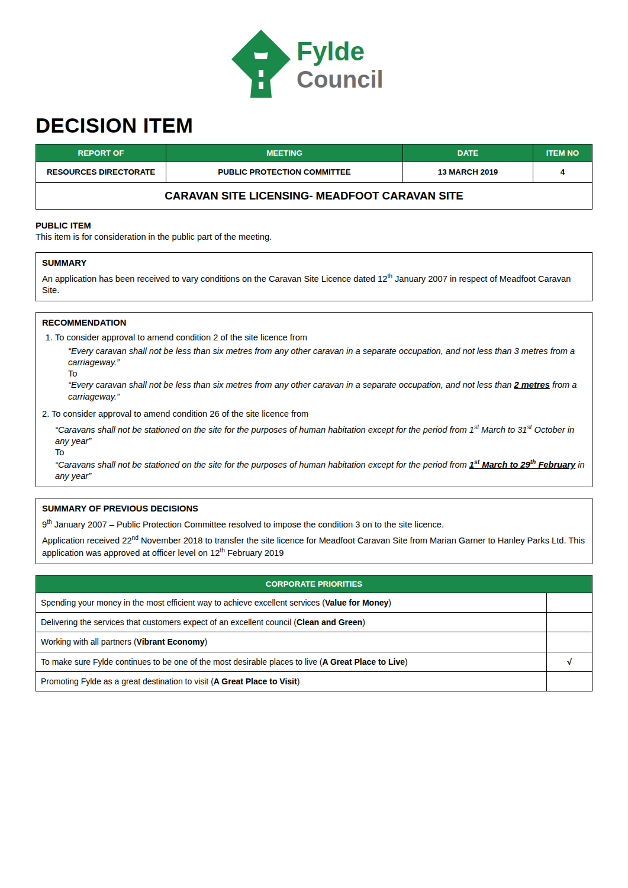Fylde Council
DECISION ITEM
| REPORT OF | MEETING | DATE | ITEM NO |
| --- | --- | --- | --- |
| RESOURCES DIRECTORATE | PUBLIC PROTECTION COMMITTEE | 13 MARCH 2019 | 4 |
CARAVAN SITE LICENSING- MEADFOOT CARAVAN SITE
PUBLIC ITEM
This item is for consideration in the public part of the meeting.
SUMMARY
An application has been received to vary conditions on the Caravan Site Licence dated 12th January 2007 in respect of Meadfoot Caravan Site.
RECOMMENDATION
To consider approval to amend condition 2 of the site licence from
“Every caravan shall not be less than six metres from any other caravan in a separate occupation, and not less than 3 metres from a carriageway.”
To
“Every caravan shall not be less than six metres from any other caravan in a separate occupation, and not less than 2 metres from a carriageway.”
2. To consider approval to amend condition 26 of the site licence from
“Caravans shall not be stationed on the site for the purposes of human habitation except for the period from 1st March to 31st October in any year”
To
“Caravans shall not be stationed on the site for the purposes of human habitation except for the period from 1st March to 29th February in any year”
SUMMARY OF PREVIOUS DECISIONS
9th January 2007 – Public Protection Committee resolved to impose the condition 3 on to the site licence.
Application received 22nd November 2018 to transfer the site licence for Meadfoot Caravan Site from Marian Garner to Hanley Parks Ltd. This application was approved at officer level on 12th February 2019
| CORPORATE PRIORITIES |
| --- |
| Spending your money in the most efficient way to achieve excellent services ( Value for Money ) | |
| Delivering the services that customers expect of an excellent council ( Clean and Green ) | |
| Working with all partners ( Vibrant Economy ) | |
| To make sure Fylde continues to be one of the most desirable places to live ( A Great Place to Live ) | √ |
| Promoting Fylde as a great destination to visit ( A Great Place to Visit ) | |